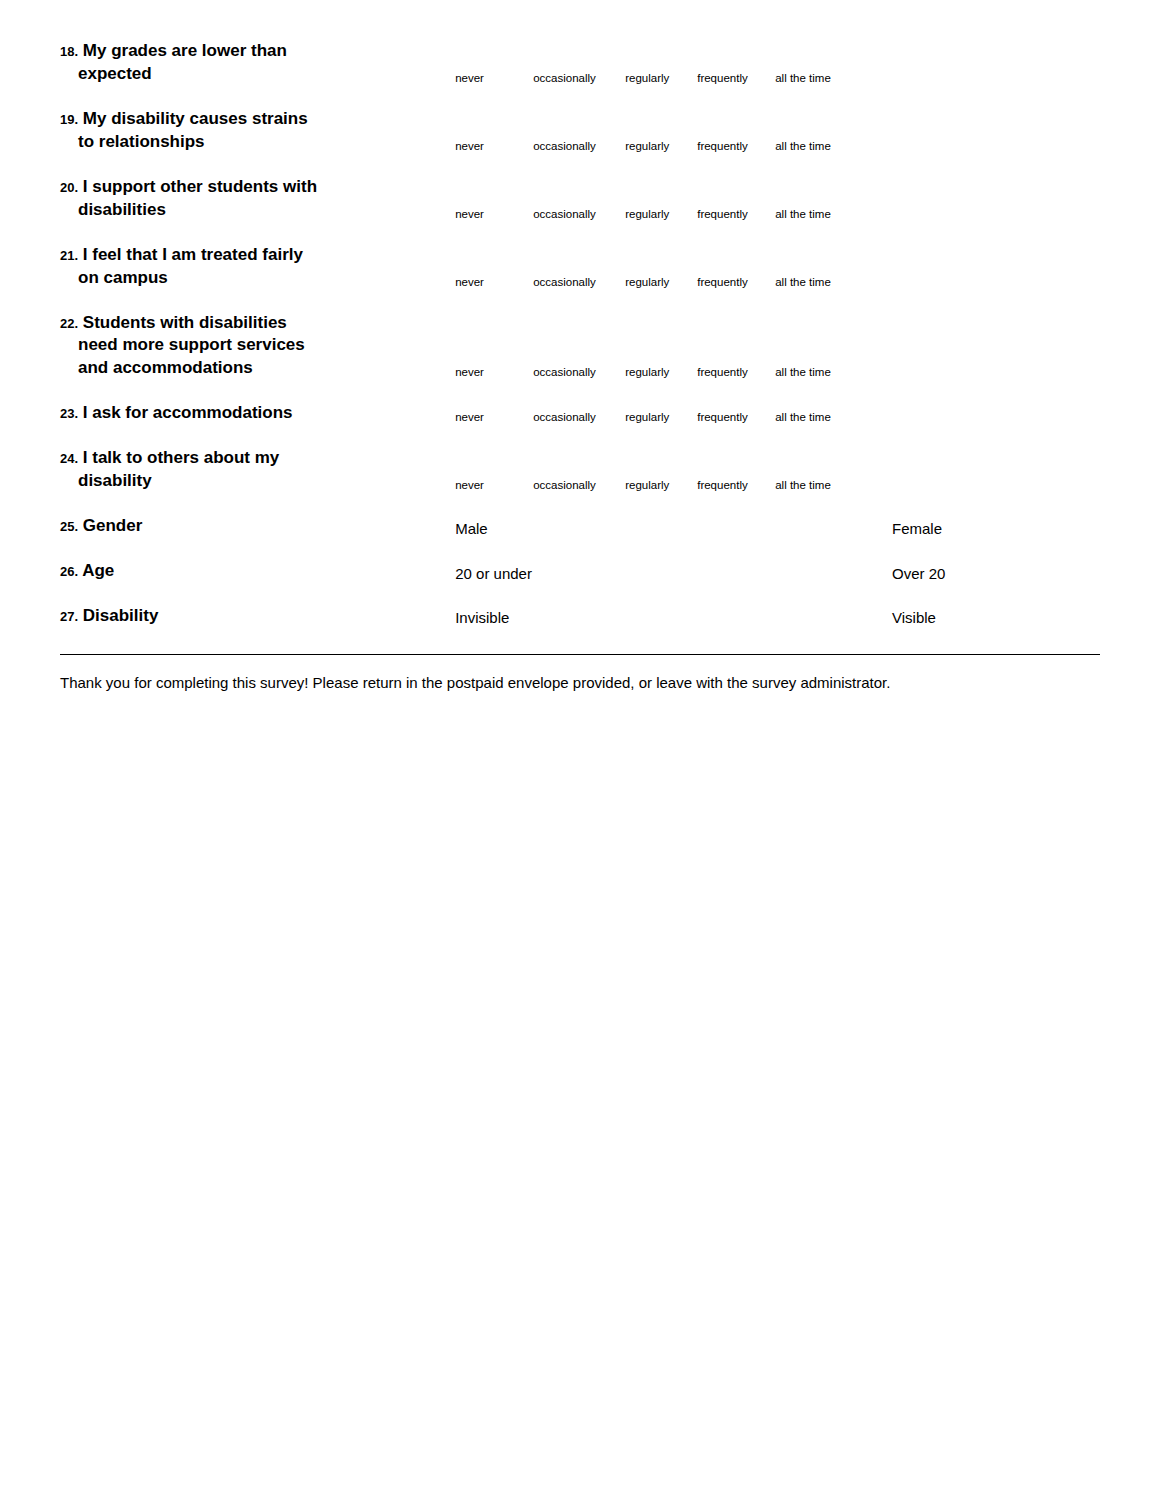| 18. My grades are lower than expected | never occasionally regularly frequently all the time | |
| 19. My disability causes strains to relationships | never occasionally regularly frequently all the time | |
| 20. I support other students with disabilities | never occasionally regularly frequently all the time | |
| 21. I feel that I am treated fairly on campus | never occasionally regularly frequently all the time | |
| 22. Students with disabilities need more support services and accommodations | never occasionally regularly frequently all the time | |
| 23. I ask for accommodations | never occasionally regularly frequently all the time | |
| 24. I talk to others about my disability | never occasionally regularly frequently all the time | |
| 25. Gender | Male | Female |
| 26. Age | 20 or under | Over 20 |
| 27. Disability | Invisible | Visible |
Thank you for completing this survey! Please return in the postpaid envelope provided, or leave with the survey administrator.